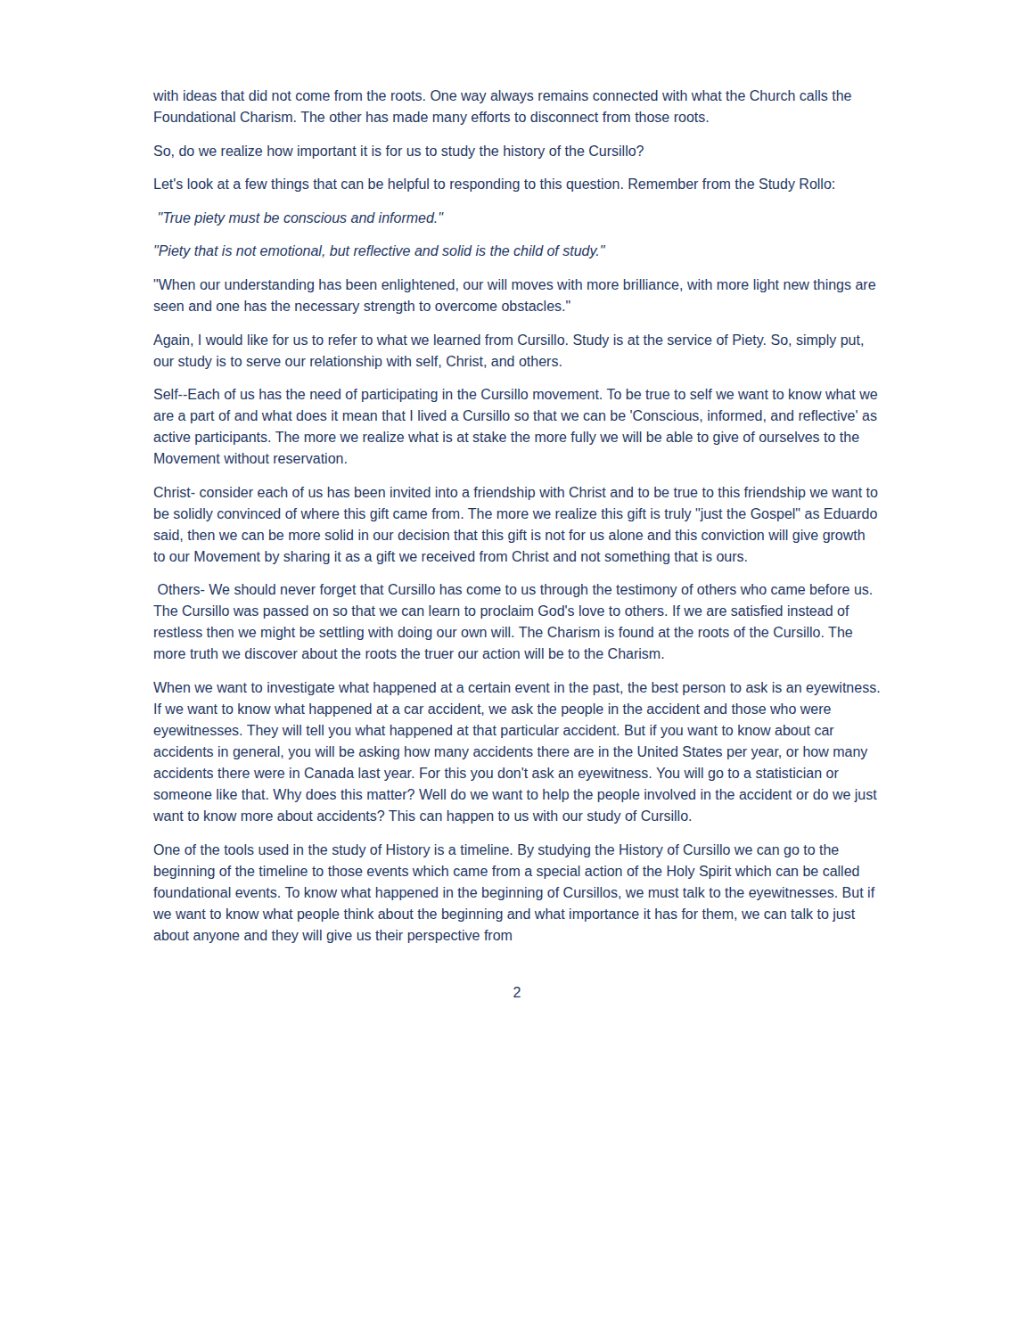with ideas that did not come from the roots. One way always remains connected with what the Church calls the Foundational Charism. The other has made many efforts to disconnect from those roots.
So, do we realize how important it is for us to study the history of the Cursillo?
Let's look at a few things that can be helpful to responding to this question. Remember from the Study Rollo:
"True piety must be conscious and informed."
"Piety that is not emotional, but reflective and solid is the child of study."
"When our understanding has been enlightened, our will moves with more brilliance, with more light new things are seen and one has the necessary strength to overcome obstacles."
Again, I would like for us to refer to what we learned from Cursillo. Study is at the service of Piety. So, simply put, our study is to serve our relationship with self, Christ, and others.
Self--Each of us has the need of participating in the Cursillo movement. To be true to self we want to know what we are a part of and what does it mean that I lived a Cursillo so that we can be 'Conscious, informed, and reflective' as active participants. The more we realize what is at stake the more fully we will be able to give of ourselves to the Movement without reservation.
Christ- consider each of us has been invited into a friendship with Christ and to be true to this friendship we want to be solidly convinced of where this gift came from. The more we realize this gift is truly "just the Gospel" as Eduardo said, then we can be more solid in our decision that this gift is not for us alone and this conviction will give growth to our Movement by sharing it as a gift we received from Christ and not something that is ours.
Others- We should never forget that Cursillo has come to us through the testimony of others who came before us. The Cursillo was passed on so that we can learn to proclaim God's love to others. If we are satisfied instead of restless then we might be settling with doing our own will. The Charism is found at the roots of the Cursillo. The more truth we discover about the roots the truer our action will be to the Charism.
When we want to investigate what happened at a certain event in the past, the best person to ask is an eyewitness. If we want to know what happened at a car accident, we ask the people in the accident and those who were eyewitnesses. They will tell you what happened at that particular accident. But if you want to know about car accidents in general, you will be asking how many accidents there are in the United States per year, or how many accidents there were in Canada last year. For this you don't ask an eyewitness. You will go to a statistician or someone like that. Why does this matter? Well do we want to help the people involved in the accident or do we just want to know more about accidents? This can happen to us with our study of Cursillo.
One of the tools used in the study of History is a timeline. By studying the History of Cursillo we can go to the beginning of the timeline to those events which came from a special action of the Holy Spirit which can be called foundational events. To know what happened in the beginning of Cursillos, we must talk to the eyewitnesses. But if we want to know what people think about the beginning and what importance it has for them, we can talk to just about anyone and they will give us their perspective from
2